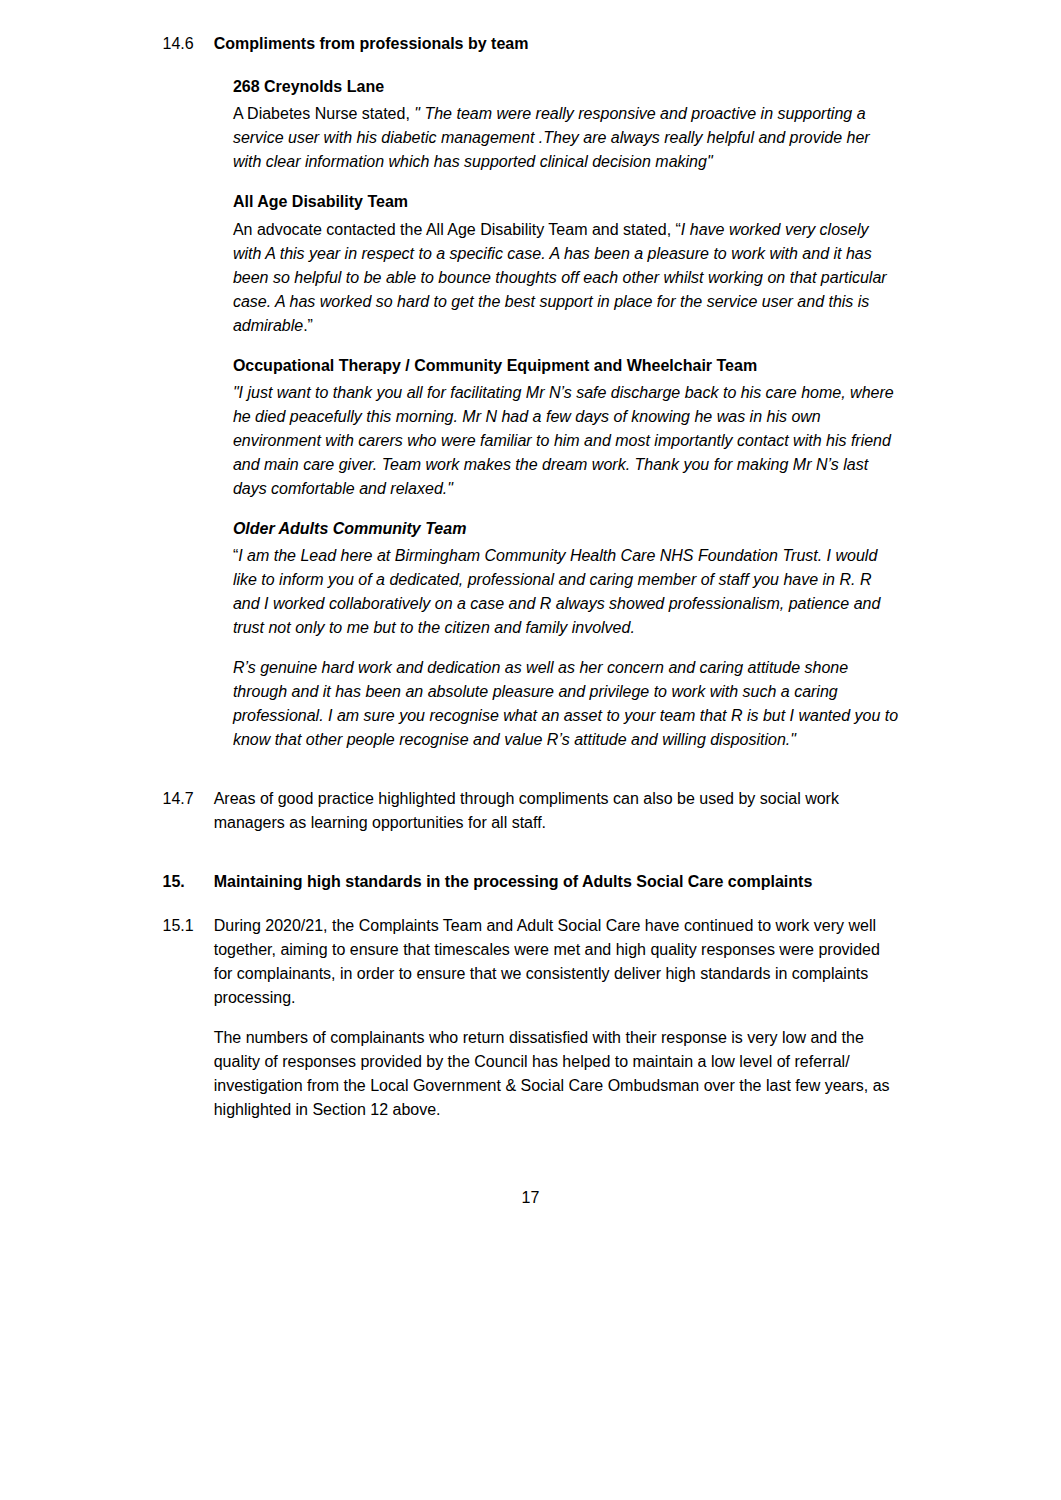14.6
Compliments from professionals by team
268 Creynolds Lane
A Diabetes Nurse stated, " The team were really responsive and proactive in supporting a service user with his diabetic management .They are always really helpful and provide her with clear information which has supported clinical decision making"
All Age Disability Team
An advocate contacted the All Age Disability Team and stated, “I have worked very closely with A this year in respect to a specific case. A has been a pleasure to work with and it has been so helpful to be able to bounce thoughts off each other whilst working on that particular case. A has worked so hard to get the best support in place for the service user and this is admirable.”
Occupational Therapy / Community Equipment and Wheelchair Team
"I just want to thank you all for facilitating Mr N’s safe discharge back to his care home, where he died peacefully this morning. Mr N had a few days of knowing he was in his own environment with carers who were familiar to him and most importantly contact with his friend and main care giver. Team work makes the dream work. Thank you for making Mr N’s last days comfortable and relaxed."
Older Adults Community Team
“I am the Lead here at Birmingham Community Health Care NHS Foundation Trust. I would like to inform you of a dedicated, professional and caring member of staff you have in R. R and I worked collaboratively on a case and R always showed professionalism, patience and trust not only to me but to the citizen and family involved.
R’s genuine hard work and dedication as well as her concern and caring attitude shone through and it has been an absolute pleasure and privilege to work with such a caring professional. I am sure you recognise what an asset to your team that R is but I wanted you to know that other people recognise and value R’s attitude and willing disposition."
14.7
Areas of good practice highlighted through compliments can also be used by social work managers as learning opportunities for all staff.
15.
Maintaining high standards in the processing of Adults Social Care complaints
15.1
During 2020/21, the Complaints Team and Adult Social Care have continued to work very well together, aiming to ensure that timescales were met and high quality responses were provided for complainants, in order to ensure that we consistently deliver high standards in complaints processing.
The numbers of complainants who return dissatisfied with their response is very low and the quality of responses provided by the Council has helped to maintain a low level of referral/ investigation from the Local Government & Social Care Ombudsman over the last few years, as highlighted in Section 12 above.
17